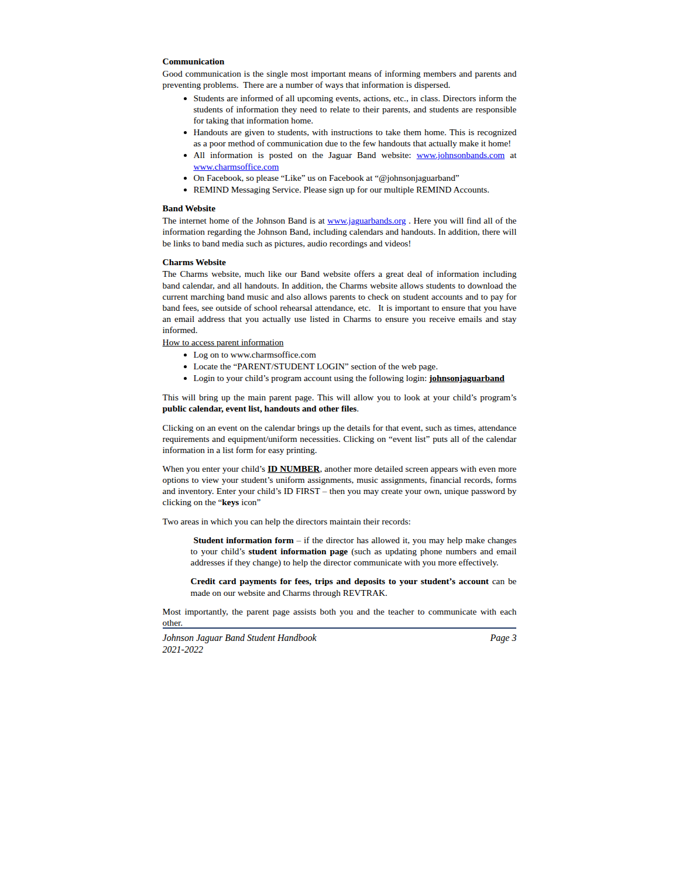Communication
Good communication is the single most important means of informing members and parents and preventing problems. There are a number of ways that information is dispersed.
Students are informed of all upcoming events, actions, etc., in class. Directors inform the students of information they need to relate to their parents, and students are responsible for taking that information home.
Handouts are given to students, with instructions to take them home. This is recognized as a poor method of communication due to the few handouts that actually make it home!
All information is posted on the Jaguar Band website: www.johnsonbands.com at www.charmsoffice.com
On Facebook, so please “Like” us on Facebook at “@johnsonjaguarband”
REMIND Messaging Service. Please sign up for our multiple REMIND Accounts.
Band Website
The internet home of the Johnson Band is at www.jaguarbands.org . Here you will find all of the information regarding the Johnson Band, including calendars and handouts. In addition, there will be links to band media such as pictures, audio recordings and videos!
Charms Website
The Charms website, much like our Band website offers a great deal of information including band calendar, and all handouts. In addition, the Charms website allows students to download the current marching band music and also allows parents to check on student accounts and to pay for band fees, see outside of school rehearsal attendance, etc. It is important to ensure that you have an email address that you actually use listed in Charms to ensure you receive emails and stay informed.
How to access parent information
Log on to www.charmsoffice.com
Locate the “PARENT/STUDENT LOGIN” section of the web page.
Login to your child’s program account using the following login: johnsonjaguarband
This will bring up the main parent page. This will allow you to look at your child’s program’s public calendar, event list, handouts and other files.
Clicking on an event on the calendar brings up the details for that event, such as times, attendance requirements and equipment/uniform necessities. Clicking on “event list” puts all of the calendar information in a list form for easy printing.
When you enter your child’s ID NUMBER, another more detailed screen appears with even more options to view your student’s uniform assignments, music assignments, financial records, forms and inventory. Enter your child’s ID FIRST – then you may create your own, unique password by clicking on the “keys icon”
Two areas in which you can help the directors maintain their records:
Student information form – if the director has allowed it, you may help make changes to your child’s student information page (such as updating phone numbers and email addresses if they change) to help the director communicate with you more effectively.
Credit card payments for fees, trips and deposits to your student’s account can be made on our website and Charms through REVTRAK.
Most importantly, the parent page assists both you and the teacher to communicate with each other.
Johnson Jaguar Band Student Handbook
2021-2022
Page 3